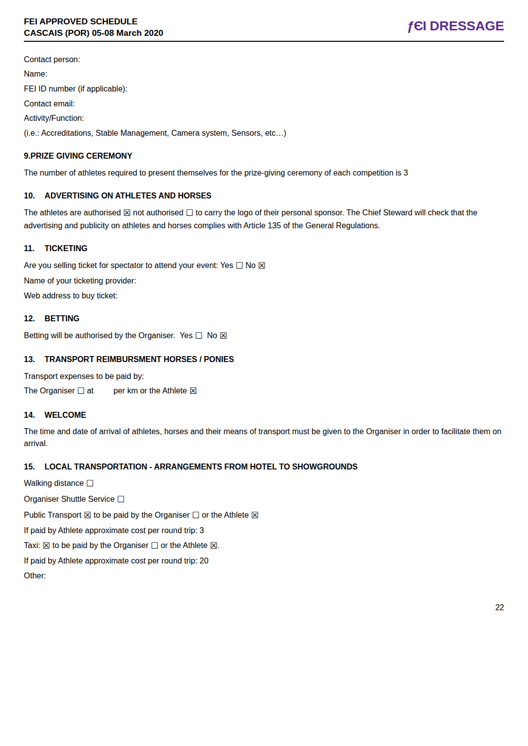FEI APPROVED SCHEDULE
CASCAIS (POR) 05-08 March 2020
ƒЄI DRESSAGE
Contact person:
Name:
FEI ID number (if applicable):
Contact email:
Activity/Function:
(i.e.: Accreditations, Stable Management, Camera system, Sensors, etc…)
9.PRIZE GIVING CEREMONY
The number of athletes required to present themselves for the prize-giving ceremony of each competition is 3
10. ADVERTISING ON ATHLETES AND HORSES
The athletes are authorised ☒ not authorised ☐ to carry the logo of their personal sponsor. The Chief Steward will check that the advertising and publicity on athletes and horses complies with Article 135 of the General Regulations.
11. TICKETING
Are you selling ticket for spectator to attend your event: Yes ☐ No ☒
Name of your ticketing provider:
Web address to buy ticket:
12. BETTING
Betting will be authorised by the Organiser. Yes ☐ No ☒
13. TRANSPORT REIMBURSMENT HORSES / PONIES
Transport expenses to be paid by:
The Organiser ☐ at per km or the Athlete ☒
14. WELCOME
The time and date of arrival of athletes, horses and their means of transport must be given to the Organiser in order to facilitate them on arrival.
15. LOCAL TRANSPORTATION - ARRANGEMENTS FROM HOTEL TO SHOWGROUNDS
Walking distance ☐
Organiser Shuttle Service ☐
Public Transport ☒ to be paid by the Organiser ☐ or the Athlete ☒
If paid by Athlete approximate cost per round trip: 3
Taxi: ☒ to be paid by the Organiser ☐ or the Athlete ☒.
If paid by Athlete approximate cost per round trip: 20
Other:
22